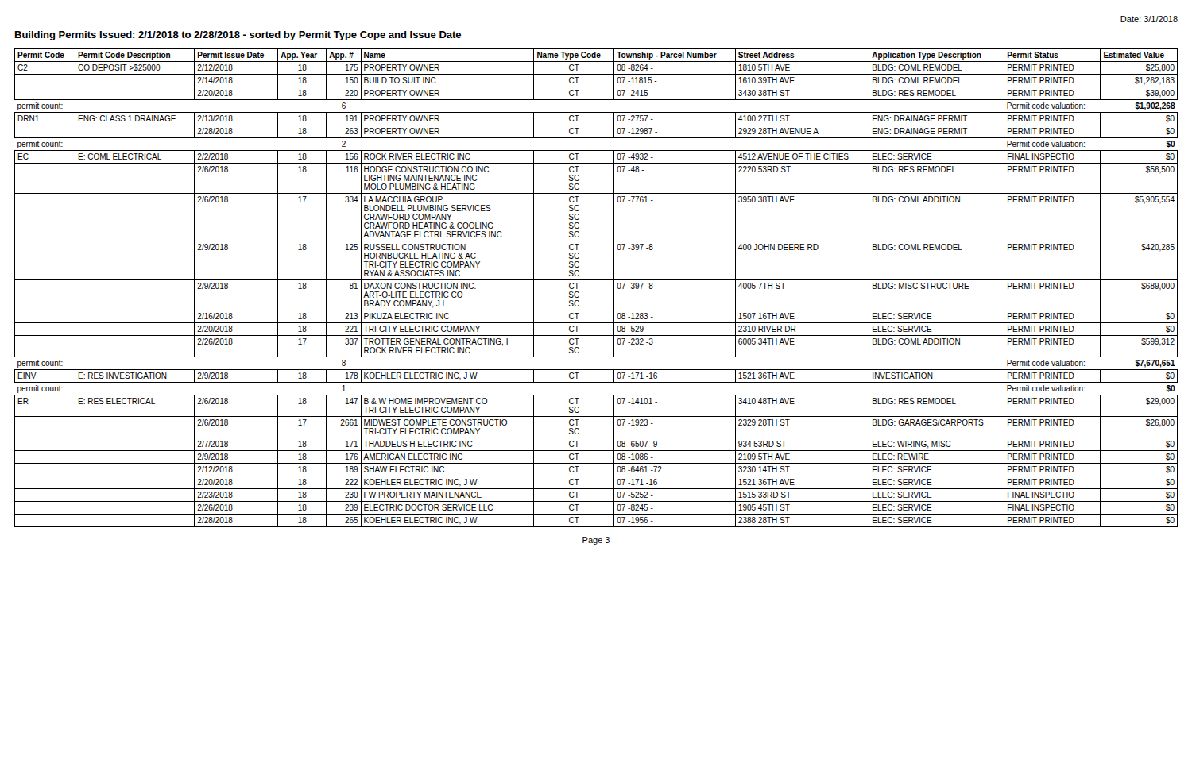Date: 3/1/2018
Building Permits Issued: 2/1/2018 to 2/28/2018 - sorted by Permit Type Cope and Issue Date
| Permit Code | Permit Code Description | Permit Issue Date | App. Year | App. # | Name | Name Type Code | Township - Parcel Number | Street Address | Application Type Description | Permit Status | Estimated Value |
| --- | --- | --- | --- | --- | --- | --- | --- | --- | --- | --- | --- |
| C2 | CO DEPOSIT >$25000 | 2/12/2018 | 18 | 175 | PROPERTY OWNER | CT | 08 -8264 - | 1810 5TH AVE | BLDG: COML REMODEL | PERMIT PRINTED | $25,800 |
| | | 2/14/2018 | 18 | 150 | BUILD TO SUIT INC | CT | 07 -11815 - | 1610 39TH AVE | BLDG: COML REMODEL | PERMIT PRINTED | $1,262,183 |
| | | 2/20/2018 | 18 | 220 | PROPERTY OWNER | CT | 07 -2415 - | 3430 38TH ST | BLDG: RES REMODEL | PERMIT PRINTED | $39,000 |
| permit count: | 6 | | Permit code valuation: | $1,902,268 |
| DRN1 | ENG: CLASS 1 DRAINAGE | 2/13/2018 | 18 | 191 | PROPERTY OWNER | CT | 07 -2757 - | 4100 27TH ST | ENG: DRAINAGE PERMIT | PERMIT PRINTED | $0 |
| | | 2/28/2018 | 18 | 263 | PROPERTY OWNER | CT | 07 -12987 - | 2929 28TH AVENUE A | ENG: DRAINAGE PERMIT | PERMIT PRINTED | $0 |
| permit count: | 2 | | Permit code valuation: | $0 |
| EC | E: COML ELECTRICAL | 2/2/2018 | 18 | 156 | ROCK RIVER ELECTRIC INC | CT | 07 -4932 - | 4512 AVENUE OF THE CITIES | ELEC: SERVICE | FINAL INSPECTIO | $0 |
| | | 2/6/2018 | 18 | 116 | HODGE CONSTRUCTION CO INC LIGHTING MAINTENANCE INC MOLO PLUMBING & HEATING | CT SC SC | 07 -48 - | 2220 53RD ST | BLDG: RES REMODEL | PERMIT PRINTED | $56,500 |
| | | 2/6/2018 | 17 | 334 | LA MACCHIA GROUP BLONDELL PLUMBING SERVICES CRAWFORD COMPANY CRAWFORD HEATING & COOLING ADVANTAGE ELCTRL SERVICES INC | CT SC SC SC SC | 07 -7761 - | 3950 38TH AVE | BLDG: COML ADDITION | PERMIT PRINTED | $5,905,554 |
| | | 2/9/2018 | 18 | 125 | RUSSELL CONSTRUCTION HORNBUCKLE HEATING & AC TRI-CITY ELECTRIC COMPANY RYAN & ASSOCIATES INC | CT SC SC SC | 07 -397 -8 | 400 JOHN DEERE RD | BLDG: COML REMODEL | PERMIT PRINTED | $420,285 |
| | | 2/9/2018 | 18 | 81 | DAXON CONSTRUCTION INC. ART-O-LITE ELECTRIC CO BRADY COMPANY, J L | CT SC SC | 07 -397 -8 | 4005 7TH ST | BLDG: MISC STRUCTURE | PERMIT PRINTED | $689,000 |
| | | 2/16/2018 | 18 | 213 | PIKUZA ELECTRIC INC | CT | 08 -1283 - | 1507 16TH AVE | ELEC: SERVICE | PERMIT PRINTED | $0 |
| | | 2/20/2018 | 18 | 221 | TRI-CITY ELECTRIC COMPANY | CT | 08 -529 - | 2310 RIVER DR | ELEC: SERVICE | PERMIT PRINTED | $0 |
| | | 2/26/2018 | 17 | 337 | TROTTER GENERAL CONTRACTING, I ROCK RIVER ELECTRIC INC | CT SC | 07 -232 -3 | 6005 34TH AVE | BLDG: COML ADDITION | PERMIT PRINTED | $599,312 |
| permit count: | 8 | | Permit code valuation: | $7,670,651 |
| EINV | E: RES INVESTIGATION | 2/9/2018 | 18 | 178 | KOEHLER ELECTRIC INC, J W | CT | 07 -171 -16 | 1521 36TH AVE | INVESTIGATION | PERMIT PRINTED | $0 |
| permit count: | 1 | | Permit code valuation: | $0 |
| ER | E: RES ELECTRICAL | 2/6/2018 | 18 | 147 | B & W HOME IMPROVEMENT CO TRI-CITY ELECTRIC COMPANY | CT SC | 07 -14101 - | 3410 48TH AVE | BLDG: RES REMODEL | PERMIT PRINTED | $29,000 |
| | | 2/6/2018 | 17 | 2661 | MIDWEST COMPLETE CONSTRUCTIO TRI-CITY ELECTRIC COMPANY | CT SC | 07 -1923 - | 2329 28TH ST | BLDG: GARAGES/CARPORTS | PERMIT PRINTED | $26,800 |
| | | 2/7/2018 | 18 | 171 | THADDEUS H ELECTRIC INC | CT | 08 -6507 -9 | 934 53RD ST | ELEC: WIRING, MISC | PERMIT PRINTED | $0 |
| | | 2/9/2018 | 18 | 176 | AMERICAN ELECTRIC INC | CT | 08 -1086 - | 2109 5TH AVE | ELEC: REWIRE | PERMIT PRINTED | $0 |
| | | 2/12/2018 | 18 | 189 | SHAW ELECTRIC INC | CT | 08 -6461 -72 | 3230 14TH ST | ELEC: SERVICE | PERMIT PRINTED | $0 |
| | | 2/20/2018 | 18 | 222 | KOEHLER ELECTRIC INC, J W | CT | 07 -171 -16 | 1521 36TH AVE | ELEC: SERVICE | PERMIT PRINTED | $0 |
| | | 2/23/2018 | 18 | 230 | FW PROPERTY MAINTENANCE | CT | 07 -5252 - | 1515 33RD ST | ELEC: SERVICE | FINAL INSPECTIO | $0 |
| | | 2/26/2018 | 18 | 239 | ELECTRIC DOCTOR SERVICE LLC | CT | 07 -8245 - | 1905 45TH ST | ELEC: SERVICE | FINAL INSPECTIO | $0 |
| | | 2/28/2018 | 18 | 265 | KOEHLER ELECTRIC INC, J W | CT | 07 -1956 - | 2388 28TH ST | ELEC: SERVICE | PERMIT PRINTED | $0 |
Page 3